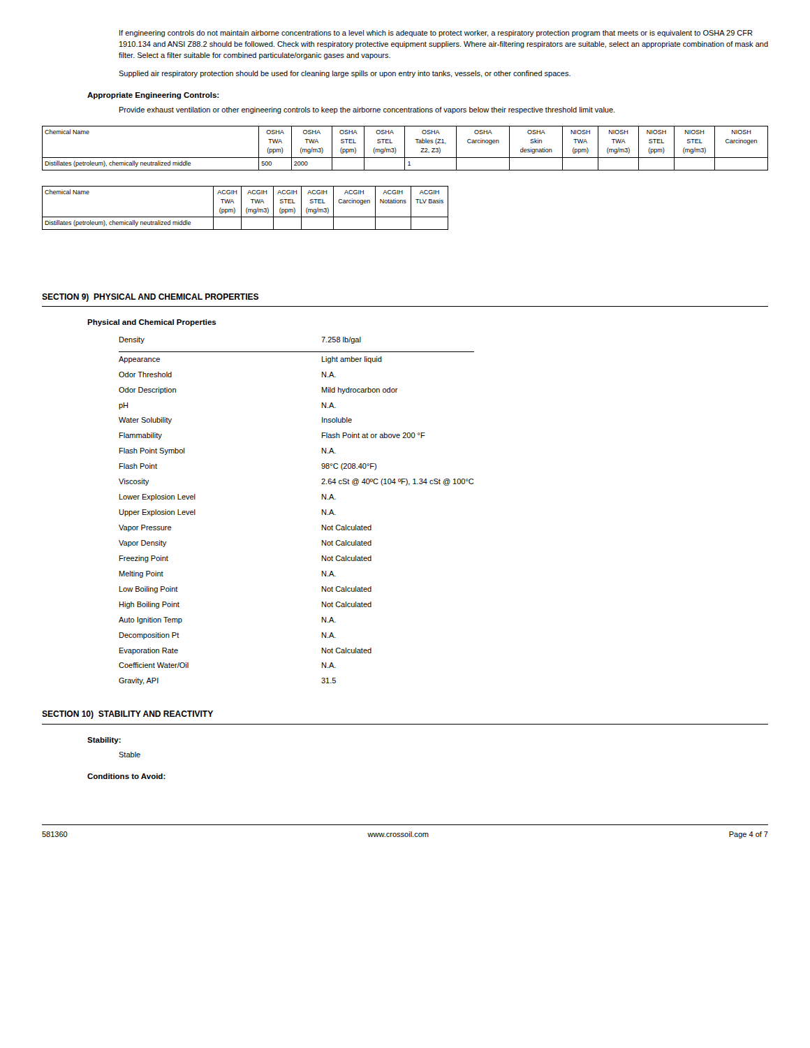If engineering controls do not maintain airborne concentrations to a level which is adequate to protect worker, a respiratory protection program that meets or is equivalent to OSHA 29 CFR 1910.134 and ANSI Z88.2 should be followed. Check with respiratory protective equipment suppliers. Where air-filtering respirators are suitable, select an appropriate combination of mask and filter. Select a filter suitable for combined particulate/organic gases and vapours.
Supplied air respiratory protection should be used for cleaning large spills or upon entry into tanks, vessels, or other confined spaces.
Appropriate Engineering Controls:
Provide exhaust ventilation or other engineering controls to keep the airborne concentrations of vapors below their respective threshold limit value.
| Chemical Name | OSHA TWA (ppm) | OSHA TWA (mg/m3) | OSHA STEL (ppm) | OSHA STEL (mg/m3) | OSHA Tables (Z1, Z2, Z3) | OSHA Carcinogen | OSHA Skin designation | NIOSH TWA (ppm) | NIOSH TWA (mg/m3) | NIOSH STEL (ppm) | NIOSH STEL (mg/m3) | NIOSH Carcinogen |
| --- | --- | --- | --- | --- | --- | --- | --- | --- | --- | --- | --- | --- |
| Distillates (petroleum), chemically neutralized middle | 500 | 2000 | | | 1 | | | | | | | |
| Chemical Name | ACGIH TWA (ppm) | ACGIH TWA (mg/m3) | ACGIH STEL (ppm) | ACGIH STEL (mg/m3) | ACGIH Carcinogen | ACGIH Notations | ACGIH TLV Basis |
| --- | --- | --- | --- | --- | --- | --- | --- |
| Distillates (petroleum), chemically neutralized middle | | | | | | | |
SECTION 9) PHYSICAL AND CHEMICAL PROPERTIES
Physical and Chemical Properties
| Density | 7.258 lb/gal |
| Appearance | Light amber liquid |
| Odor Threshold | N.A. |
| Odor Description | Mild hydrocarbon odor |
| pH | N.A. |
| Water Solubility | Insoluble |
| Flammability | Flash Point at or above 200 °F |
| Flash Point Symbol | N.A. |
| Flash Point | 98°C (208.40°F) |
| Viscosity | 2.64 cSt @ 40ºC (104 ºF), 1.34 cSt @ 100°C |
| Lower Explosion Level | N.A. |
| Upper Explosion Level | N.A. |
| Vapor Pressure | Not Calculated |
| Vapor Density | Not Calculated |
| Freezing Point | Not Calculated |
| Melting Point | N.A. |
| Low Boiling Point | Not Calculated |
| High Boiling Point | Not Calculated |
| Auto Ignition Temp | N.A. |
| Decomposition Pt | N.A. |
| Evaporation Rate | Not Calculated |
| Coefficient Water/Oil | N.A. |
| Gravity, API | 31.5 |
SECTION 10) STABILITY AND REACTIVITY
Stability:
Stable
Conditions to Avoid:
581360
www.crossoil.com
Page 4 of 7